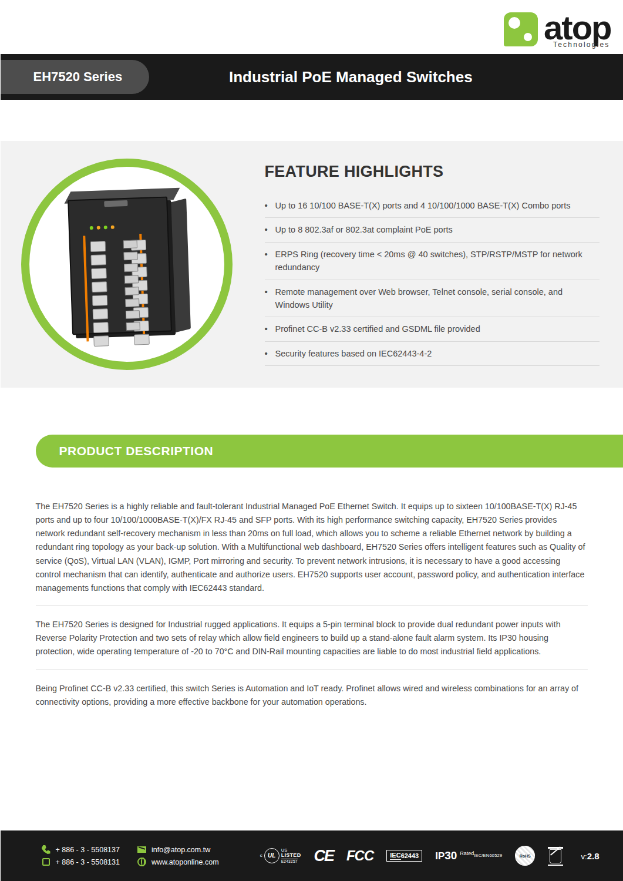atop Technologies
EH7520 Series
Industrial PoE Managed Switches
FEATURE HIGHLIGHTS
Up to 16 10/100 BASE-T(X) ports and 4 10/100/1000 BASE-T(X) Combo ports
Up to 8 802.3af or 802.3at complaint PoE ports
ERPS Ring (recovery time < 20ms @ 40 switches), STP/RSTP/MSTP for network redundancy
Remote management over Web browser, Telnet console, serial console, and Windows Utility
Profinet CC-B v2.33 certified and GSDML file provided
Security features based on IEC62443-4-2
PRODUCT DESCRIPTION
The EH7520 Series is a highly reliable and fault-tolerant Industrial Managed PoE Ethernet Switch. It equips up to sixteen 10/100BASE-T(X) RJ-45 ports and up to four 10/100/1000BASE-T(X)/FX RJ-45 and SFP ports. With its high performance switching capacity, EH7520 Series provides network redundant self-recovery mechanism in less than 20ms on full load, which allows you to scheme a reliable Ethernet network by building a redundant ring topology as your back-up solution. With a Multifunctional web dashboard, EH7520 Series offers intelligent features such as Quality of service (QoS), Virtual LAN (VLAN), IGMP, Port mirroring and security. To prevent network intrusions, it is necessary to have a good accessing control mechanism that can identify, authenticate and authorize users. EH7520 supports user account, password policy, and authentication interface managements functions that comply with IEC62443 standard.
The EH7520 Series is designed for Industrial rugged applications. It equips a 5-pin terminal block to provide dual redundant power inputs with Reverse Polarity Protection and two sets of relay which allow field engineers to build up a stand-alone fault alarm system. Its IP30 housing protection, wide operating temperature of -20 to 70°C and DIN-Rail mounting capacities are liable to do most industrial field applications.
Being Profinet CC-B v2.33 certified, this switch Series is Automation and IoT ready. Profinet allows wired and wireless combinations for an array of connectivity options, providing a more effective backbone for your automation operations.
+ 886 - 3 - 5508137
+ 886 - 3 - 5508131
info@atop.com.tw
www.atoponline.com
c UL US LISTED E243257
CE
FCC
IEC
62443
IP30 Rated
IEC/EN60529
RoHS
v: 2.8